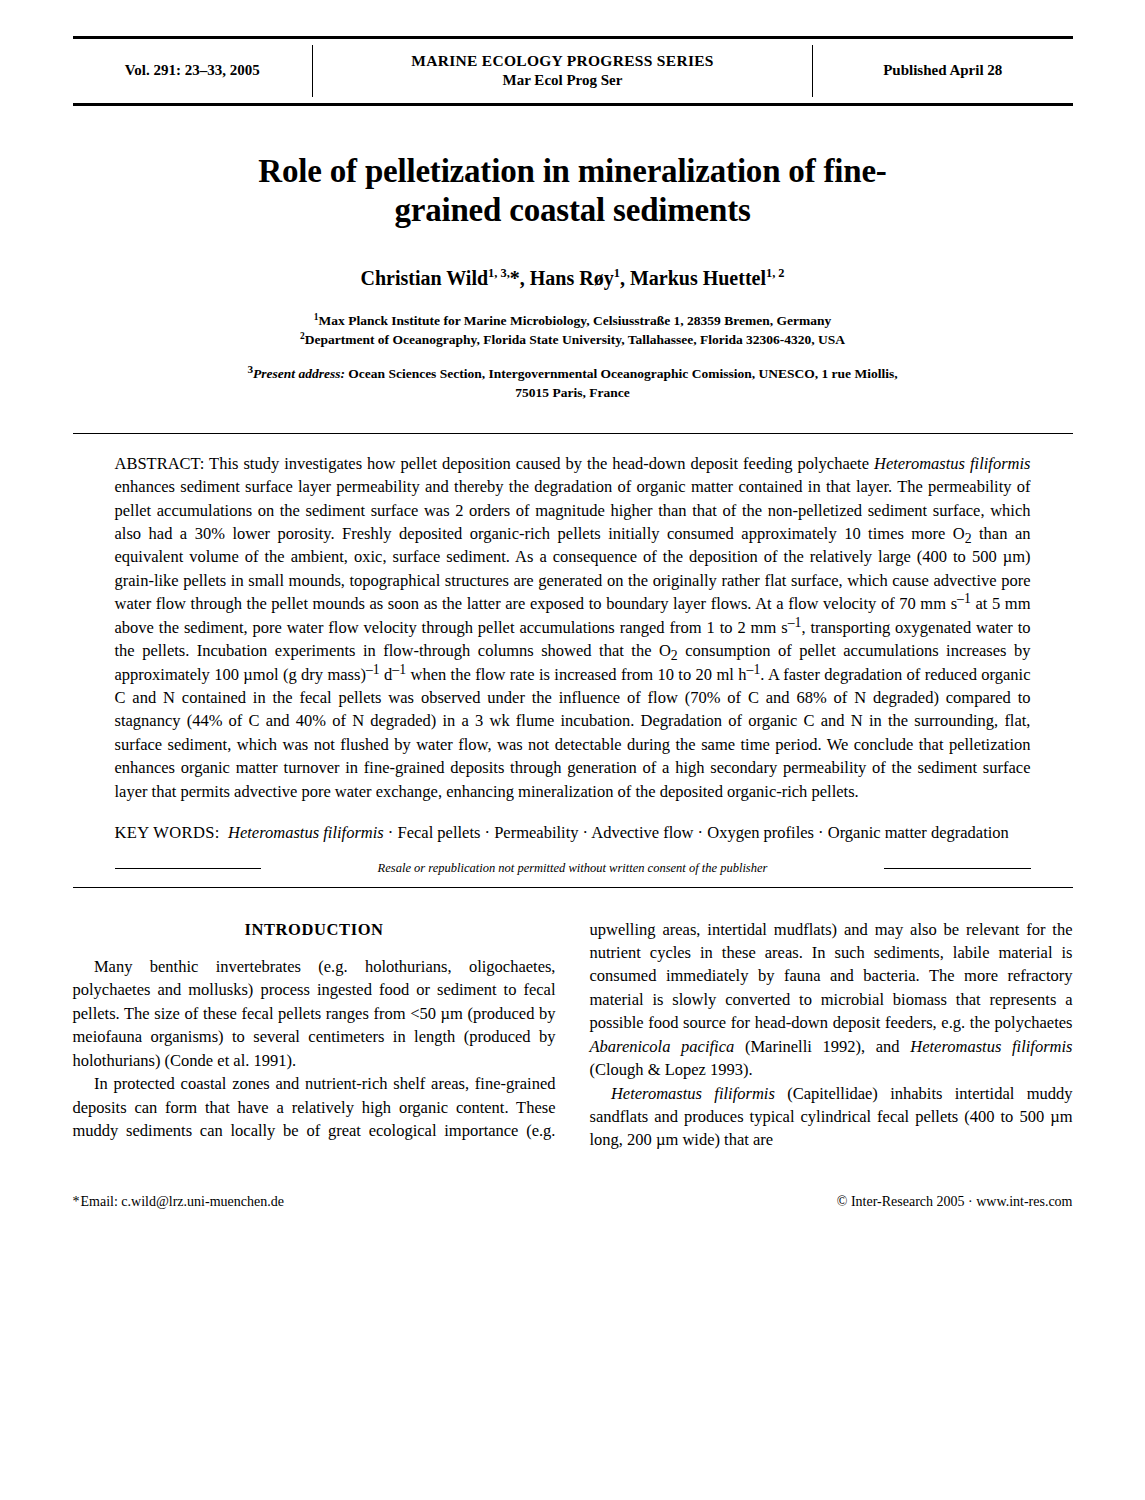| Vol. 291: 23–33, 2005 | MARINE ECOLOGY PROGRESS SERIES Mar Ecol Prog Ser | Published April 28 |
Role of pelletization in mineralization of fine-
grained coastal sediments
Christian Wild1, 3,*, Hans Røy1, Markus Huettel1, 2
1Max Planck Institute for Marine Microbiology, Celsiusstraße 1, 28359 Bremen, Germany
2Department of Oceanography, Florida State University, Tallahassee, Florida 32306-4320, USA
3Present address: Ocean Sciences Section, Intergovernmental Oceanographic Comission, UNESCO, 1 rue Miollis,
75015 Paris, France
ABSTRACT: This study investigates how pellet deposition caused by the head-down deposit feeding polychaete Heteromastus filiformis enhances sediment surface layer permeability and thereby the degradation of organic matter contained in that layer. The permeability of pellet accumulations on the sediment surface was 2 orders of magnitude higher than that of the non-pelletized sediment surface, which also had a 30% lower porosity. Freshly deposited organic-rich pellets initially consumed approximately 10 times more O2 than an equivalent volume of the ambient, oxic, surface sediment. As a consequence of the deposition of the relatively large (400 to 500 µm) grain-like pellets in small mounds, topographical structures are generated on the originally rather flat surface, which cause advective pore water flow through the pellet mounds as soon as the latter are exposed to boundary layer flows. At a flow velocity of 70 mm s–1 at 5 mm above the sediment, pore water flow velocity through pellet accumulations ranged from 1 to 2 mm s–1, transporting oxygenated water to the pellets. Incubation experiments in flow-through columns showed that the O2 consumption of pellet accumulations increases by approximately 100 µmol (g dry mass)–1 d–1 when the flow rate is increased from 10 to 20 ml h–1. A faster degradation of reduced organic C and N contained in the fecal pellets was observed under the influence of flow (70% of C and 68% of N degraded) compared to stagnancy (44% of C and 40% of N degraded) in a 3 wk flume incubation. Degradation of organic C and N in the surrounding, flat, surface sediment, which was not flushed by water flow, was not detectable during the same time period. We conclude that pelletization enhances organic matter turnover in fine-grained deposits through generation of a high secondary permeability of the sediment surface layer that permits advective pore water exchange, enhancing mineralization of the deposited organic-rich pellets.
KEY WORDS: Heteromastus filiformis · Fecal pellets · Permeability · Advective flow · Oxygen profiles · Organic matter degradation
Resale or republication not permitted without written consent of the publisher
INTRODUCTION
Many benthic invertebrates (e.g. holothurians, oligochaetes, polychaetes and mollusks) process ingested food or sediment to fecal pellets. The size of these fecal pellets ranges from <50 µm (produced by meiofauna organisms) to several centimeters in length (produced by holothurians) (Conde et al. 1991).
In protected coastal zones and nutrient-rich shelf areas, fine-grained deposits can form that have a relatively high organic content. These muddy sediments can locally be of great ecological importance (e.g. upwelling areas, intertidal mudflats) and may also be relevant for the nutrient cycles in these areas. In such sediments, labile material is consumed immediately by fauna and bacteria. The more refractory material is slowly converted to microbial biomass that represents a possible food source for head-down deposit feeders, e.g. the polychaetes Abarenicola pacifica (Marinelli 1992), and Heteromastus filiformis (Clough & Lopez 1993).
Heteromastus filiformis (Capitellidae) inhabits intertidal muddy sandflats and produces typical cylindrical fecal pellets (400 to 500 µm long, 200 µm wide) that are
Email: c.wild@lrz.uni-muenchen.de
© Inter-Research 2005 · www.int-res.com